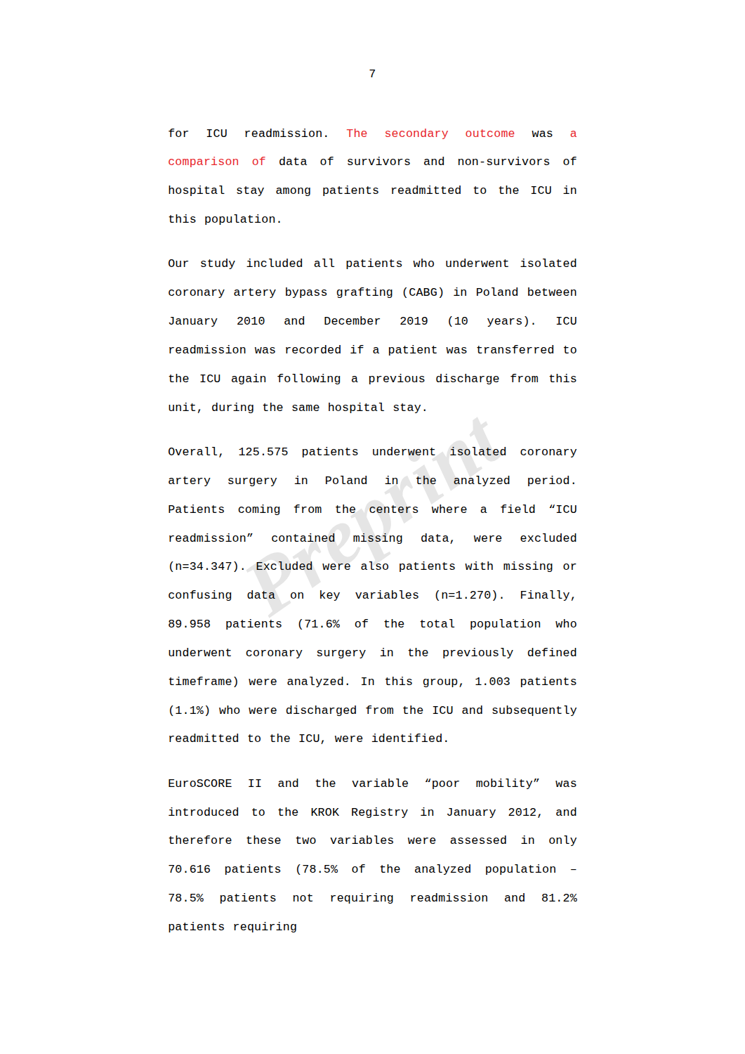Preprint
7
for ICU readmission. The secondary outcome was a comparison of data of survivors and non-survivors of hospital stay among patients readmitted to the ICU in this population.
Our study included all patients who underwent isolated coronary artery bypass grafting (CABG) in Poland between January 2010 and December 2019 (10 years). ICU readmission was recorded if a patient was transferred to the ICU again following a previous discharge from this unit, during the same hospital stay.
Overall, 125.575 patients underwent isolated coronary artery surgery in Poland in the analyzed period. Patients coming from the centers where a field “ICU readmission” contained missing data, were excluded (n=34.347). Excluded were also patients with missing or confusing data on key variables (n=1.270). Finally, 89.958 patients (71.6% of the total population who underwent coronary surgery in the previously defined timeframe) were analyzed. In this group, 1.003 patients (1.1%) who were discharged from the ICU and subsequently readmitted to the ICU, were identified.
EuroSCORE II and the variable “poor mobility” was introduced to the KROK Registry in January 2012, and therefore these two variables were assessed in only 70.616 patients (78.5% of the analyzed population – 78.5% patients not requiring readmission and 81.2% patients requiring